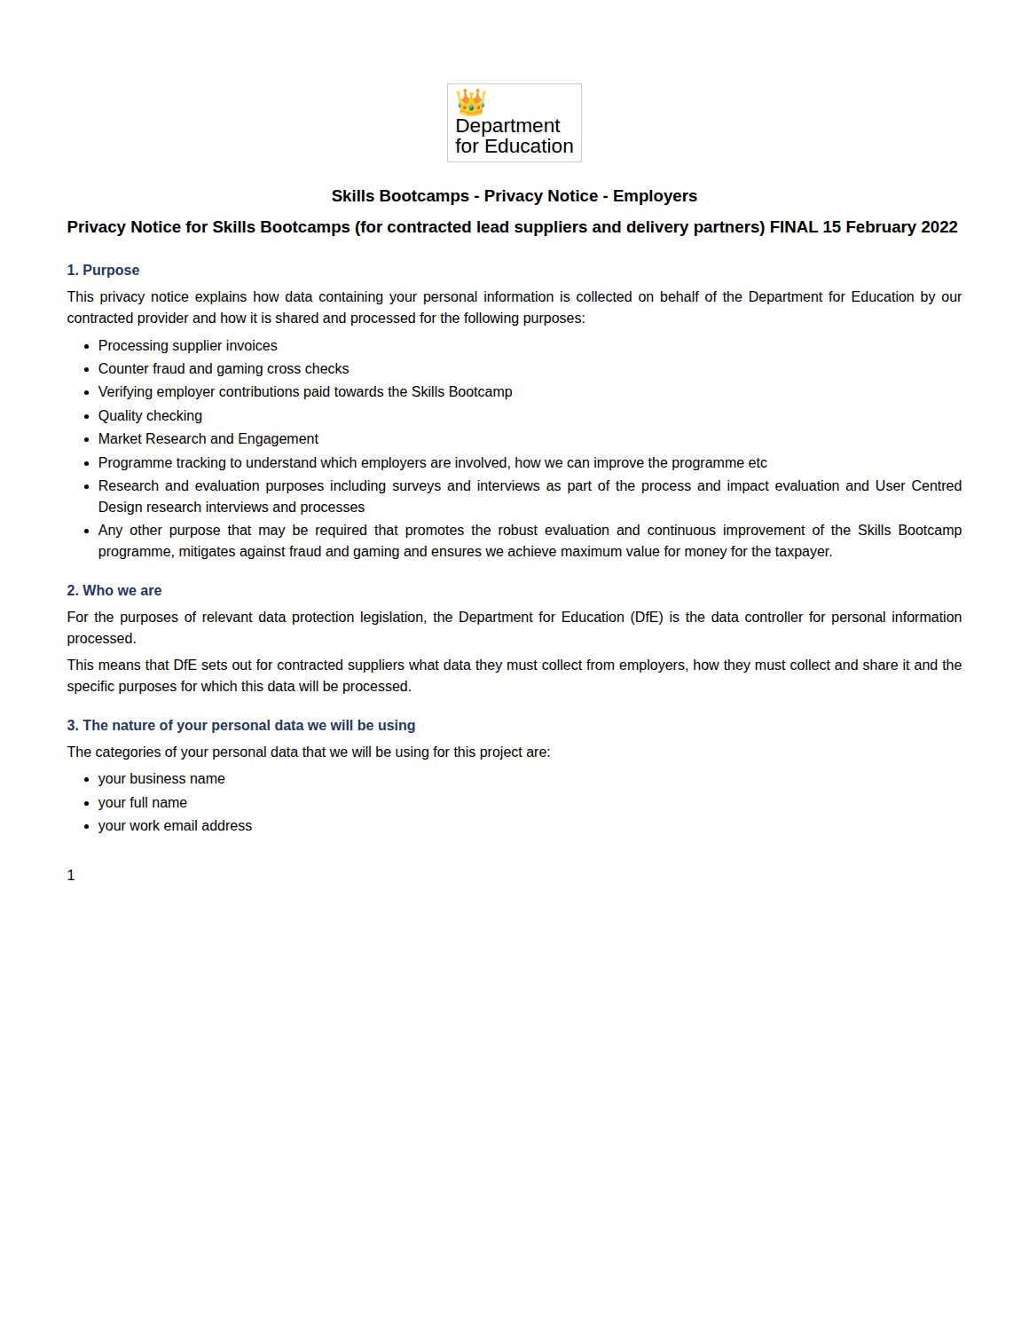👑
Department
for Education
Skills Bootcamps - Privacy Notice - Employers
Privacy Notice for Skills Bootcamps (for contracted lead suppliers and delivery partners) FINAL 15 February 2022
1. Purpose
This privacy notice explains how data containing your personal information is collected on behalf of the Department for Education by our contracted provider and how it is shared and processed for the following purposes:
Processing supplier invoices
Counter fraud and gaming cross checks
Verifying employer contributions paid towards the Skills Bootcamp
Quality checking
Market Research and Engagement
Programme tracking to understand which employers are involved, how we can improve the programme etc
Research and evaluation purposes including surveys and interviews as part of the process and impact evaluation and User Centred Design research interviews and processes
Any other purpose that may be required that promotes the robust evaluation and continuous improvement of the Skills Bootcamp programme, mitigates against fraud and gaming and ensures we achieve maximum value for money for the taxpayer.
2. Who we are
For the purposes of relevant data protection legislation, the Department for Education (DfE) is the data controller for personal information processed.
This means that DfE sets out for contracted suppliers what data they must collect from employers, how they must collect and share it and the specific purposes for which this data will be processed.
3. The nature of your personal data we will be using
The categories of your personal data that we will be using for this project are:
your business name
your full name
your work email address
1